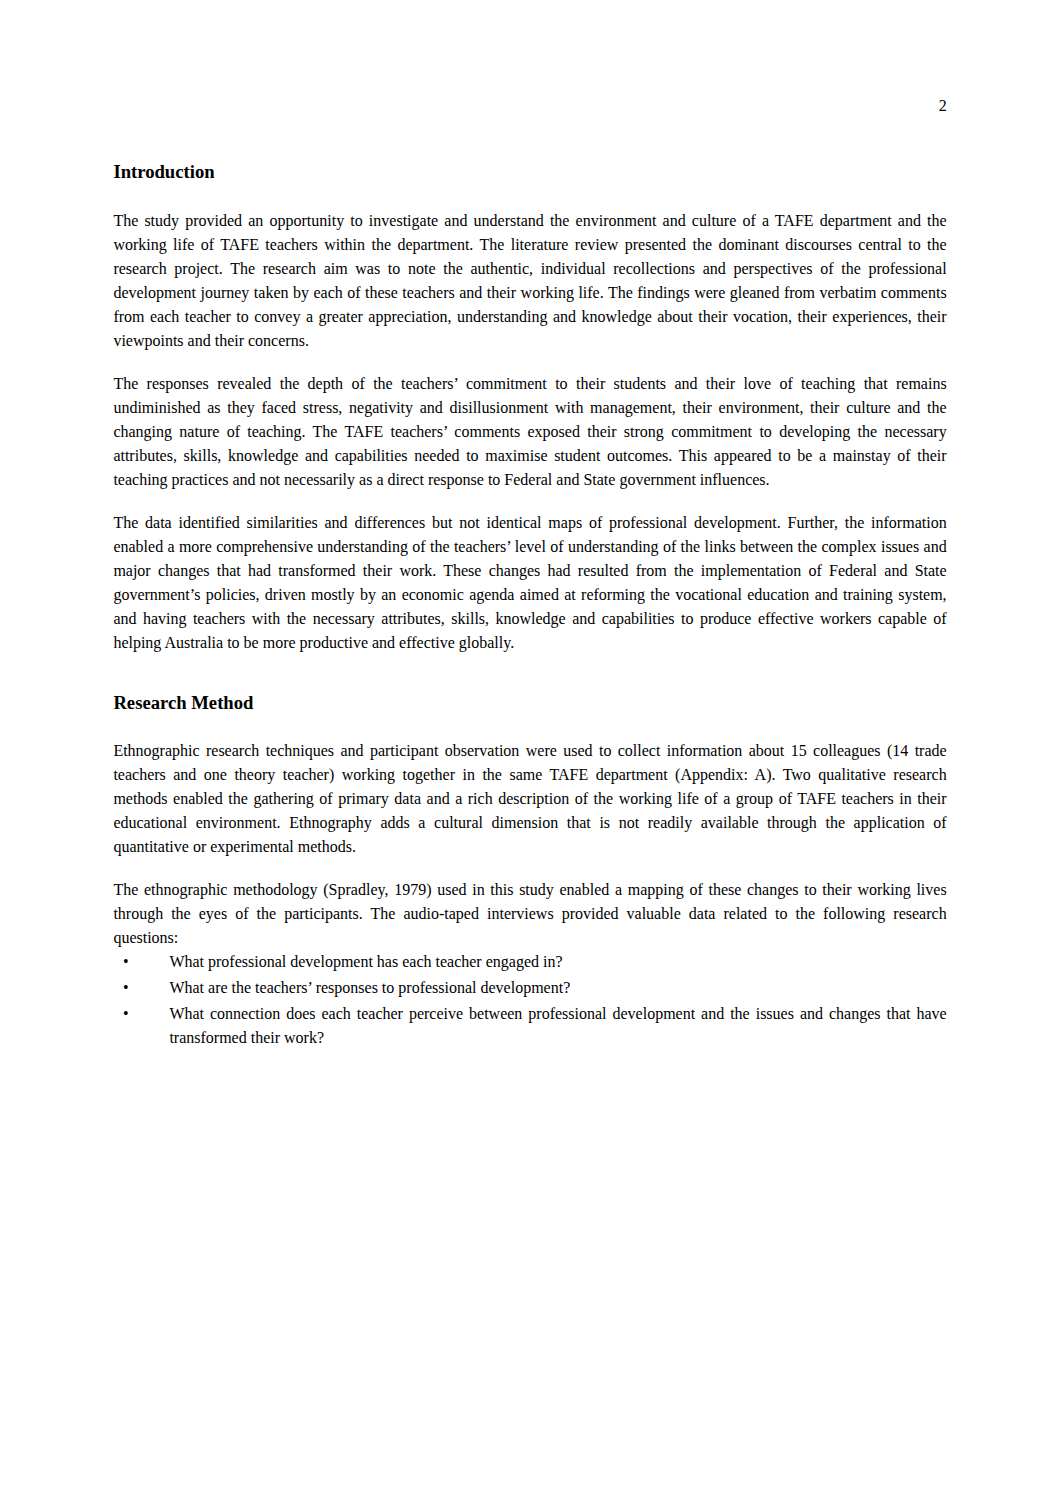2
Introduction
The study provided an opportunity to investigate and understand the environment and culture of a TAFE department and the working life of TAFE teachers within the department. The literature review presented the dominant discourses central to the research project. The research aim was to note the authentic, individual recollections and perspectives of the professional development journey taken by each of these teachers and their working life. The findings were gleaned from verbatim comments from each teacher to convey a greater appreciation, understanding and knowledge about their vocation, their experiences, their viewpoints and their concerns.
The responses revealed the depth of the teachers’ commitment to their students and their love of teaching that remains undiminished as they faced stress, negativity and disillusionment with management, their environment, their culture and the changing nature of teaching. The TAFE teachers’ comments exposed their strong commitment to developing the necessary attributes, skills, knowledge and capabilities needed to maximise student outcomes. This appeared to be a mainstay of their teaching practices and not necessarily as a direct response to Federal and State government influences.
The data identified similarities and differences but not identical maps of professional development. Further, the information enabled a more comprehensive understanding of the teachers’ level of understanding of the links between the complex issues and major changes that had transformed their work. These changes had resulted from the implementation of Federal and State government’s policies, driven mostly by an economic agenda aimed at reforming the vocational education and training system, and having teachers with the necessary attributes, skills, knowledge and capabilities to produce effective workers capable of helping Australia to be more productive and effective globally.
Research Method
Ethnographic research techniques and participant observation were used to collect information about 15 colleagues (14 trade teachers and one theory teacher) working together in the same TAFE department (Appendix: A). Two qualitative research methods enabled the gathering of primary data and a rich description of the working life of a group of TAFE teachers in their educational environment. Ethnography adds a cultural dimension that is not readily available through the application of quantitative or experimental methods.
The ethnographic methodology (Spradley, 1979) used in this study enabled a mapping of these changes to their working lives through the eyes of the participants. The audio-taped interviews provided valuable data related to the following research questions:
What professional development has each teacher engaged in?
What are the teachers’ responses to professional development?
What connection does each teacher perceive between professional development and the issues and changes that have transformed their work?